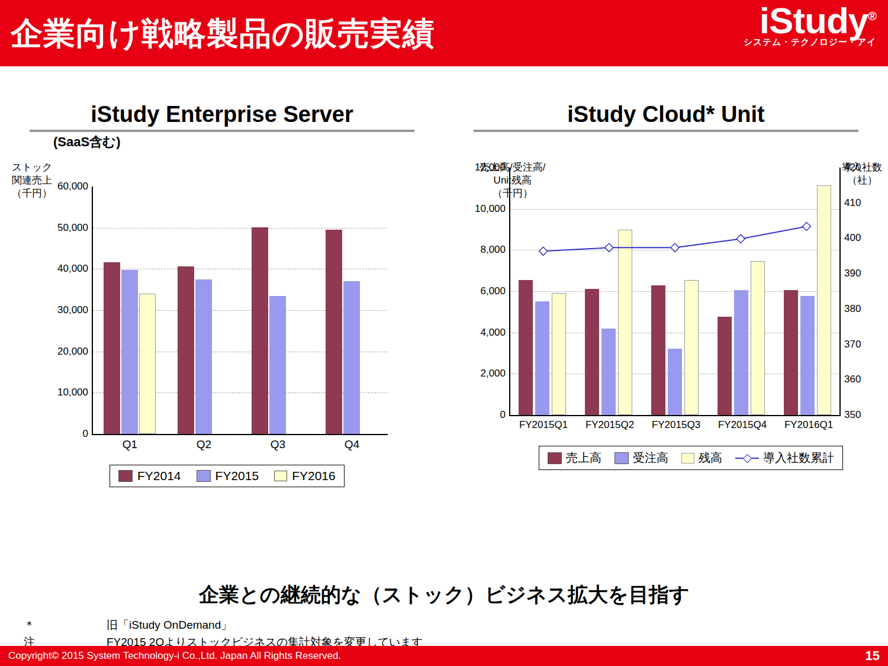企業向け戦略製品の販売実績
iStudy®
システム・テクノロジー・アイ
iStudy Enterprise Server
(SaaS含む)
ストック
関連売上
（千円）
60,000
50,000
40,000
30,000
20,000
10,000
0
Q1
Q2
Q3
Q4
FY2014
FY2015
FY2016
iStudy Cloud* Unit
売上高/受注高/
Unit残高
（千円）
導入社数
（社）
12,000
10,000
8,000
6,000
4,000
2,000
0
420
410
400
390
380
370
360
350
FY2015Q1
FY2015Q2
FY2015Q3
FY2015Q4
FY2016Q1
売上高
受注高
残高
導入社数累計
企業との継続的な（ストック）ビジネス拡大を目指す
＊旧「iStudy OnDemand」
注FY2015 2Qよりストックビジネスの集計対象を変更しています
Copyright© 2015 System Technology-i Co.,Ltd. Japan All Rights Reserved. 15